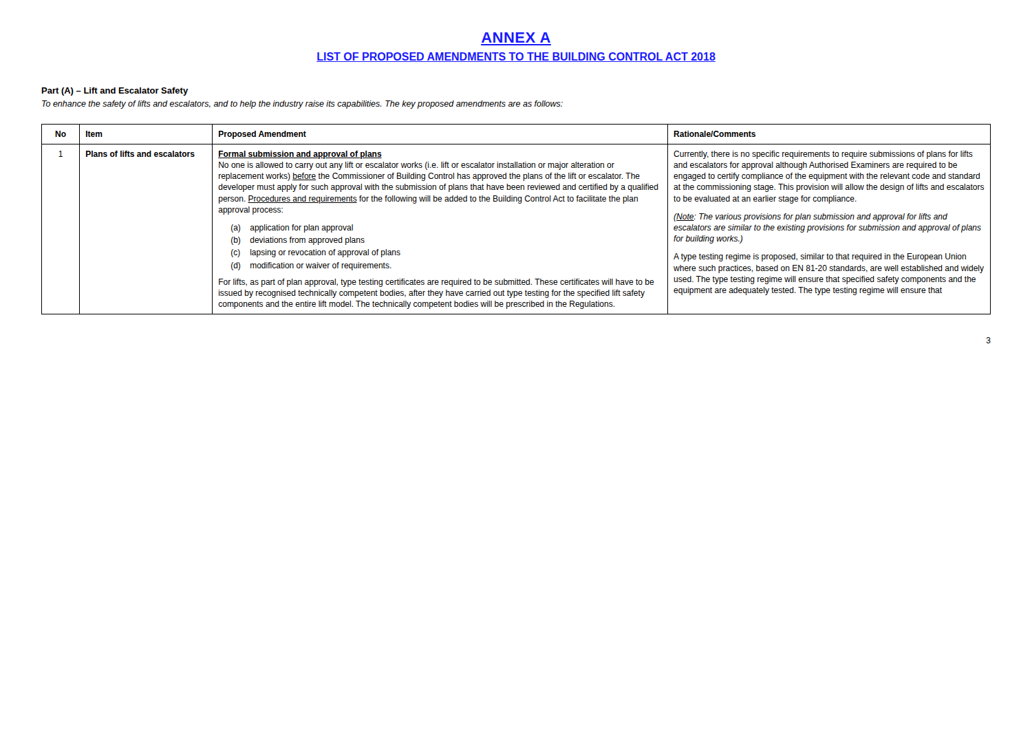ANNEX A
LIST OF PROPOSED AMENDMENTS TO THE BUILDING CONTROL ACT 2018
Part (A) – Lift and Escalator Safety
To enhance the safety of lifts and escalators, and to help the industry raise its capabilities. The key proposed amendments are as follows:
| No | Item | Proposed Amendment | Rationale/Comments |
| --- | --- | --- | --- |
| 1 | Plans of lifts and escalators | Formal submission and approval of plans No one is allowed to carry out any lift or escalator works (i.e. lift or escalator installation or major alteration or replacement works) before the Commissioner of Building Control has approved the plans of the lift or escalator. The developer must apply for such approval with the submission of plans that have been reviewed and certified by a qualified person. Procedures and requirements for the following will be added to the Building Control Act to facilitate the plan approval process: (a) application for plan approval (b) deviations from approved plans (c) lapsing or revocation of approval of plans (d) modification or waiver of requirements. For lifts, as part of plan approval, type testing certificates are required to be submitted. These certificates will have to be issued by recognised technically competent bodies, after they have carried out type testing for the specified lift safety components and the entire lift model. The technically competent bodies will be prescribed in the Regulations. | Currently, there is no specific requirements to require submissions of plans for lifts and escalators for approval although Authorised Examiners are required to be engaged to certify compliance of the equipment with the relevant code and standard at the commissioning stage. This provision will allow the design of lifts and escalators to be evaluated at an earlier stage for compliance. ( Note : The various provisions for plan submission and approval for lifts and escalators are similar to the existing provisions for submission and approval of plans for building works.) A type testing regime is proposed, similar to that required in the European Union where such practices, based on EN 81-20 standards, are well established and widely used. The type testing regime will ensure that specified safety components and the equipment are adequately tested. The type testing regime will ensure that |
3